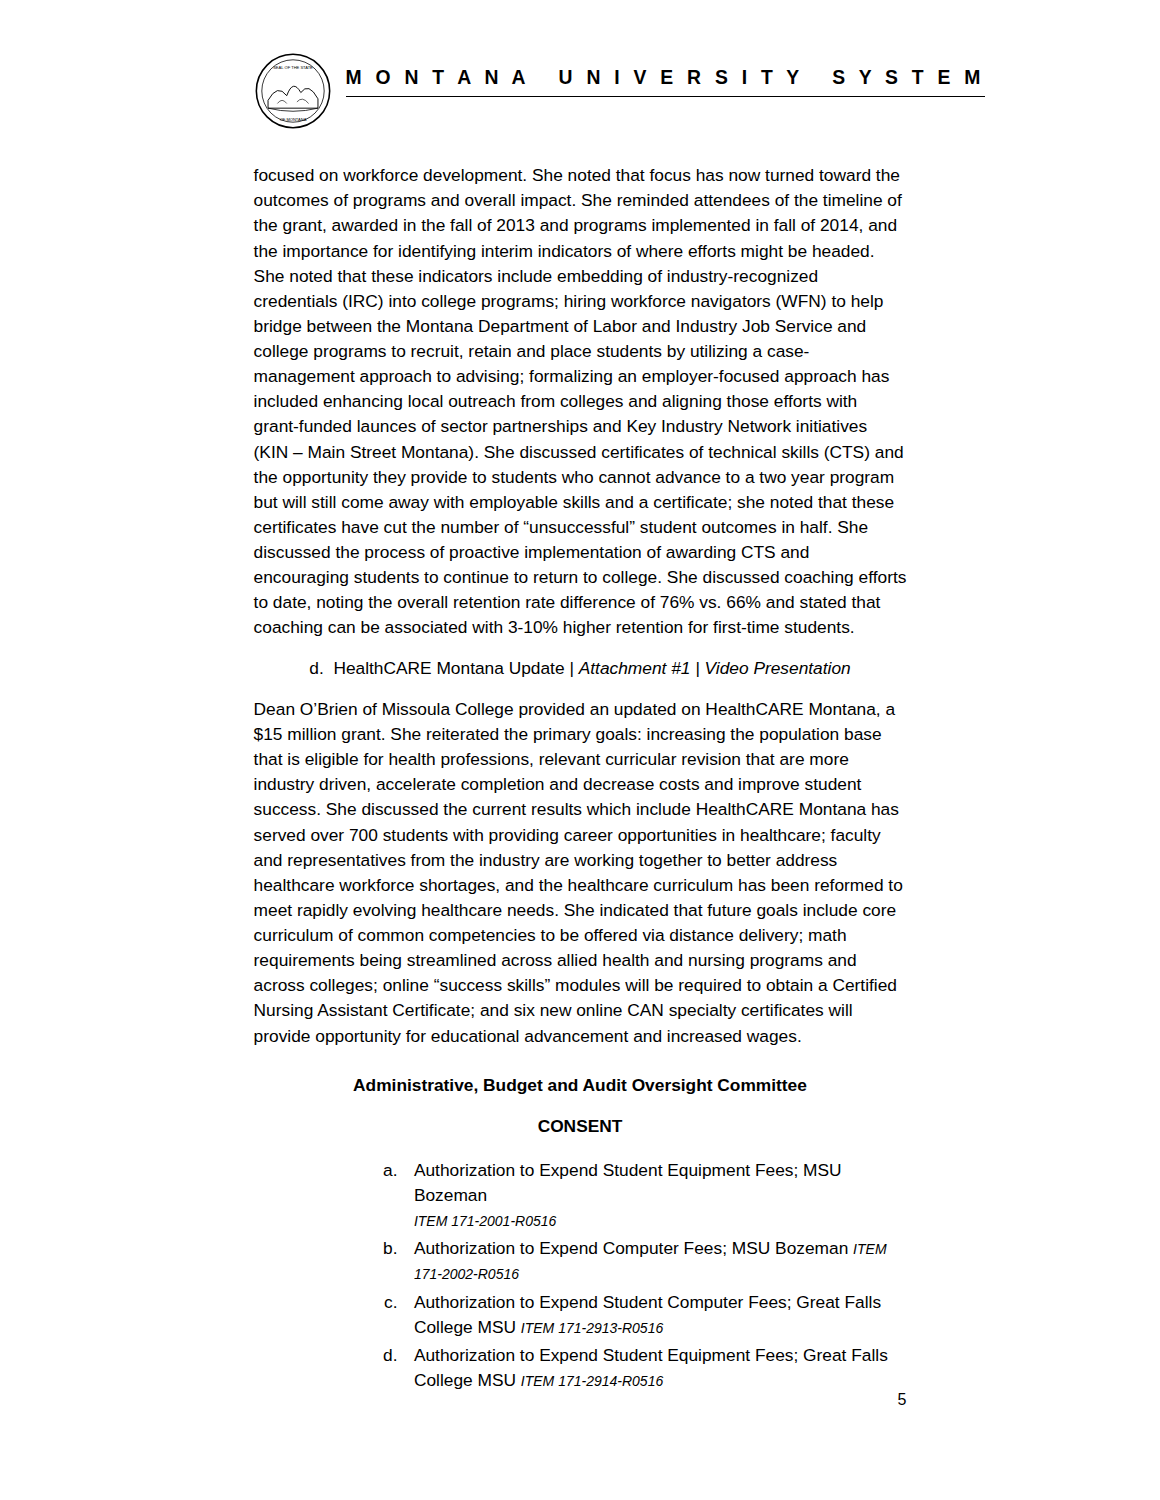SEAL OF THE STATE OF MONTANA
M O N T A N A U N I V E R S I T Y S Y S T E M
focused on workforce development. She noted that focus has now turned toward the outcomes of programs and overall impact. She reminded attendees of the timeline of the grant, awarded in the fall of 2013 and programs implemented in fall of 2014, and the importance for identifying interim indicators of where efforts might be headed. She noted that these indicators include embedding of industry-recognized credentials (IRC) into college programs; hiring workforce navigators (WFN) to help bridge between the Montana Department of Labor and Industry Job Service and college programs to recruit, retain and place students by utilizing a case-management approach to advising; formalizing an employer-focused approach has included enhancing local outreach from colleges and aligning those efforts with grant-funded launces of sector partnerships and Key Industry Network initiatives (KIN – Main Street Montana). She discussed certificates of technical skills (CTS) and the opportunity they provide to students who cannot advance to a two year program but will still come away with employable skills and a certificate; she noted that these certificates have cut the number of “unsuccessful” student outcomes in half. She discussed the process of proactive implementation of awarding CTS and encouraging students to continue to return to college. She discussed coaching efforts to date, noting the overall retention rate difference of 76% vs. 66% and stated that coaching can be associated with 3-10% higher retention for first-time students.
d. HealthCARE Montana Update | Attachment #1 | Video Presentation
Dean O’Brien of Missoula College provided an updated on HealthCARE Montana, a $15 million grant. She reiterated the primary goals: increasing the population base that is eligible for health professions, relevant curricular revision that are more industry driven, accelerate completion and decrease costs and improve student success. She discussed the current results which include HealthCARE Montana has served over 700 students with providing career opportunities in healthcare; faculty and representatives from the industry are working together to better address healthcare workforce shortages, and the healthcare curriculum has been reformed to meet rapidly evolving healthcare needs. She indicated that future goals include core curriculum of common competencies to be offered via distance delivery; math requirements being streamlined across allied health and nursing programs and across colleges; online “success skills” modules will be required to obtain a Certified Nursing Assistant Certificate; and six new online CAN specialty certificates will provide opportunity for educational advancement and increased wages.
Administrative, Budget and Audit Oversight Committee
CONSENT
Authorization to Expend Student Equipment Fees; MSU Bozeman
ITEM 171-2001-R0516
Authorization to Expend Computer Fees; MSU Bozeman ITEM 171-2002-R0516
Authorization to Expend Student Computer Fees; Great Falls College MSU ITEM 171-2913-R0516
Authorization to Expend Student Equipment Fees; Great Falls College MSU ITEM 171-2914-R0516
5